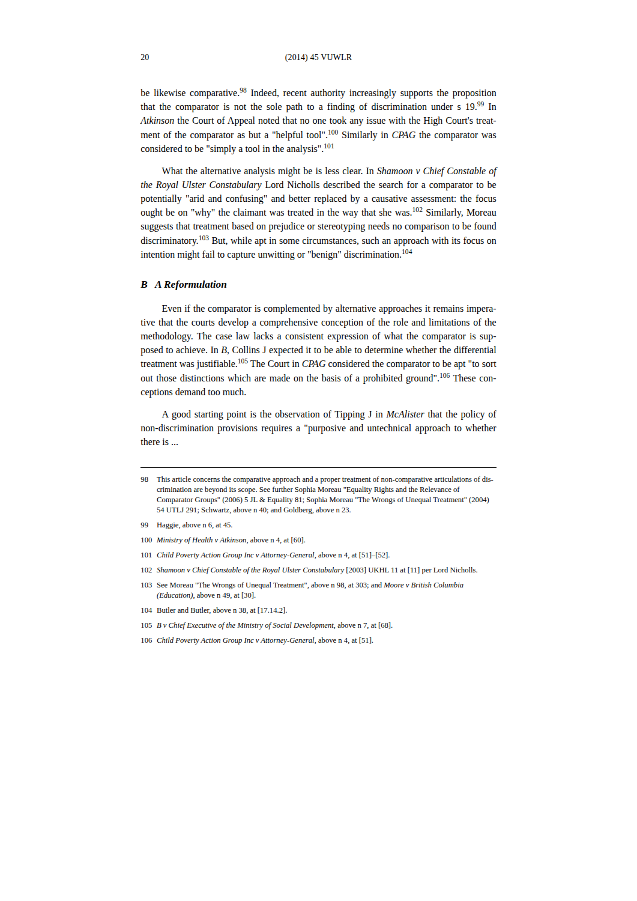20 (2014) 45 VUWLR
be likewise comparative.98 Indeed, recent authority increasingly supports the proposition that the comparator is not the sole path to a finding of discrimination under s 19.99 In Atkinson the Court of Appeal noted that no one took any issue with the High Court's treatment of the comparator as but a "helpful tool".100 Similarly in CPAG the comparator was considered to be "simply a tool in the analysis".101
What the alternative analysis might be is less clear. In Shamoon v Chief Constable of the Royal Ulster Constabulary Lord Nicholls described the search for a comparator to be potentially "arid and confusing" and better replaced by a causative assessment: the focus ought be on "why" the claimant was treated in the way that she was.102 Similarly, Moreau suggests that treatment based on prejudice or stereotyping needs no comparison to be found discriminatory.103 But, while apt in some circumstances, such an approach with its focus on intention might fail to capture unwitting or "benign" discrimination.104
BA Reformulation
Even if the comparator is complemented by alternative approaches it remains imperative that the courts develop a comprehensive conception of the role and limitations of the methodology. The case law lacks a consistent expression of what the comparator is supposed to achieve. In B, Collins J expected it to be able to determine whether the differential treatment was justifiable.105 The Court in CPAG considered the comparator to be apt "to sort out those distinctions which are made on the basis of a prohibited ground".106 These conceptions demand too much.
A good starting point is the observation of Tipping J in McAlister that the policy of non-discrimination provisions requires a "purposive and untechnical approach to whether there is ...
98
This article concerns the comparative approach and a proper treatment of non-comparative articulations of discrimination are beyond its scope. See further Sophia Moreau "Equality Rights and the Relevance of Comparator Groups" (2006) 5 JL & Equality 81; Sophia Moreau "The Wrongs of Unequal Treatment" (2004) 54 UTLJ 291; Schwartz, above n 40; and Goldberg, above n 23.
99
Haggie, above n 6, at 45.
100
Ministry of Health v Atkinson, above n 4, at [60].
101
Child Poverty Action Group Inc v Attorney-General, above n 4, at [51]–[52].
102
Shamoon v Chief Constable of the Royal Ulster Constabulary [2003] UKHL 11 at [11] per Lord Nicholls.
103
See Moreau "The Wrongs of Unequal Treatment", above n 98, at 303; and Moore v British Columbia (Education), above n 49, at [30].
104
Butler and Butler, above n 38, at [17.14.2].
105
B v Chief Executive of the Ministry of Social Development, above n 7, at [68].
106
Child Poverty Action Group Inc v Attorney-General, above n 4, at [51].